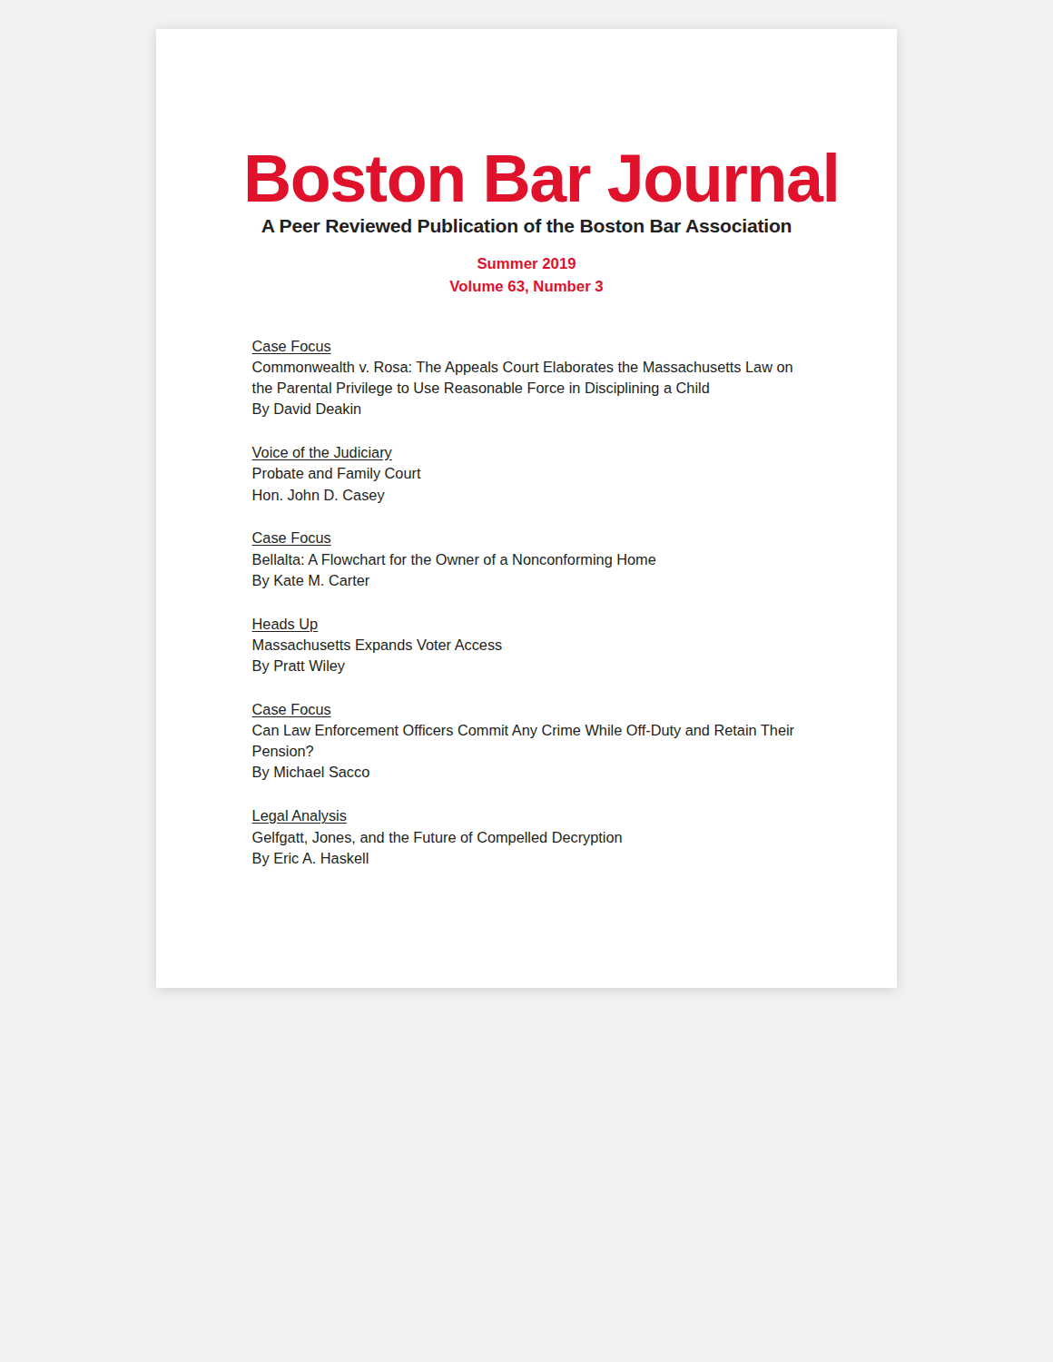Boston Bar Journal
A Peer Reviewed Publication of the Boston Bar Association
Summer 2019 Volume 63, Number 3
Case Focus Commonwealth v. Rosa: The Appeals Court Elaborates the Massachusetts Law on the Parental Privilege to Use Reasonable Force in Disciplining a Child By David Deakin
Voice of the Judiciary Probate and Family Court Hon. John D. Casey
Case Focus Bellalta: A Flowchart for the Owner of a Nonconforming Home By Kate M. Carter
Heads Up Massachusetts Expands Voter Access By Pratt Wiley
Case Focus Can Law Enforcement Officers Commit Any Crime While Off-Duty and Retain Their Pension? By Michael Sacco
Legal Analysis Gelfgatt, Jones, and the Future of Compelled Decryption By Eric A. Haskell